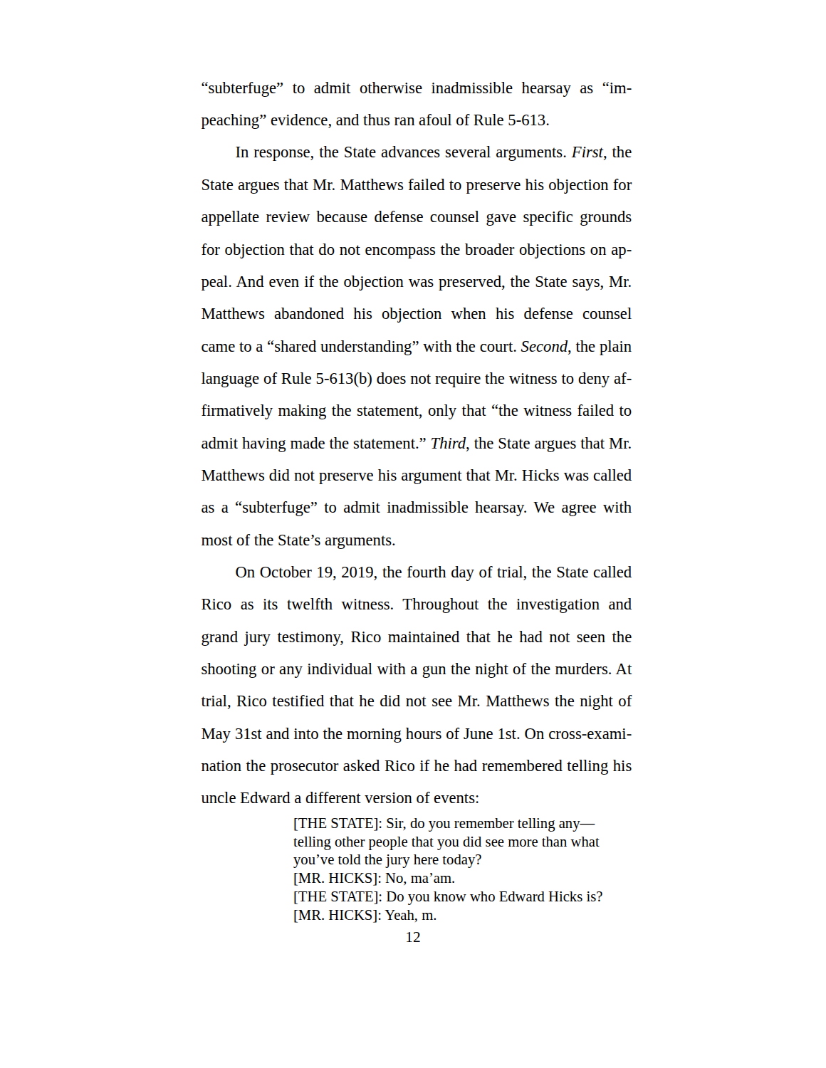“subterfuge” to admit otherwise inadmissible hearsay as “impeaching” evidence, and thus ran afoul of Rule 5-613.
In response, the State advances several arguments. First, the State argues that Mr. Matthews failed to preserve his objection for appellate review because defense counsel gave specific grounds for objection that do not encompass the broader objections on appeal. And even if the objection was preserved, the State says, Mr. Matthews abandoned his objection when his defense counsel came to a “shared understanding” with the court. Second, the plain language of Rule 5-613(b) does not require the witness to deny affirmatively making the statement, only that “the witness failed to admit having made the statement.” Third, the State argues that Mr. Matthews did not preserve his argument that Mr. Hicks was called as a “subterfuge” to admit inadmissible hearsay. We agree with most of the State’s arguments.
On October 19, 2019, the fourth day of trial, the State called Rico as its twelfth witness. Throughout the investigation and grand jury testimony, Rico maintained that he had not seen the shooting or any individual with a gun the night of the murders. At trial, Rico testified that he did not see Mr. Matthews the night of May 31st and into the morning hours of June 1st. On cross-examination the prosecutor asked Rico if he had remembered telling his uncle Edward a different version of events:
[THE STATE]: Sir, do you remember telling any—telling other people that you did see more than what you’ve told the jury here today?
[MR. HICKS]: No, ma’am.
[THE STATE]: Do you know who Edward Hicks is?
[MR. HICKS]: Yeah, m.
12